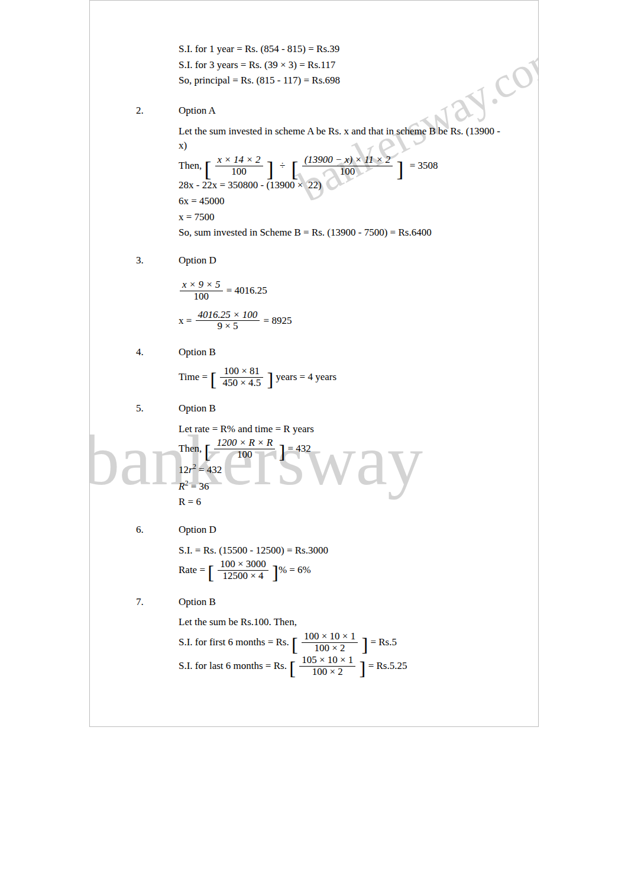bankersway.com
bankersway
S.I. for 1 year = Rs. (854 - 815) = Rs.39
S.I. for 3 years = Rs. (39 × 3) = Rs.117
So, principal = Rs. (815 - 117) = Rs.698
2.
Option A
Let the sum invested in scheme A be Rs. x and that in scheme B be Rs. (13900 - x)
Then, [ x × 14 × 2100 ] ÷ [ (13900 − x) × 11 × 2100 ] = 3508
28x - 22x = 350800 - (13900 × 22)
6x = 45000
x = 7500
So, sum invested in Scheme B = Rs. (13900 - 7500) = Rs.6400
3.
Option D
x × 9 × 5100 = 4016.25
x = 4016.25 × 1009 × 5 = 8925
4.
Option B
Time = [ 100 × 81450 × 4.5 ] years = 4 years
5.
Option B
Let rate = R% and time = R years
Then, [ 1200 × R × R 100 ] = 432
12r2 = 432
R2 = 36
R = 6
6.
Option D
S.I. = Rs. (15500 - 12500) = Rs.3000
Rate = [ 100 × 300012500 × 4 ]% = 6%
7.
Option B
Let the sum be Rs.100. Then,
S.I. for first 6 months = Rs. [ 100 × 10 × 1100 × 2 ] = Rs.5
S.I. for last 6 months = Rs. [ 105 × 10 × 1100 × 2 ] = Rs.5.25